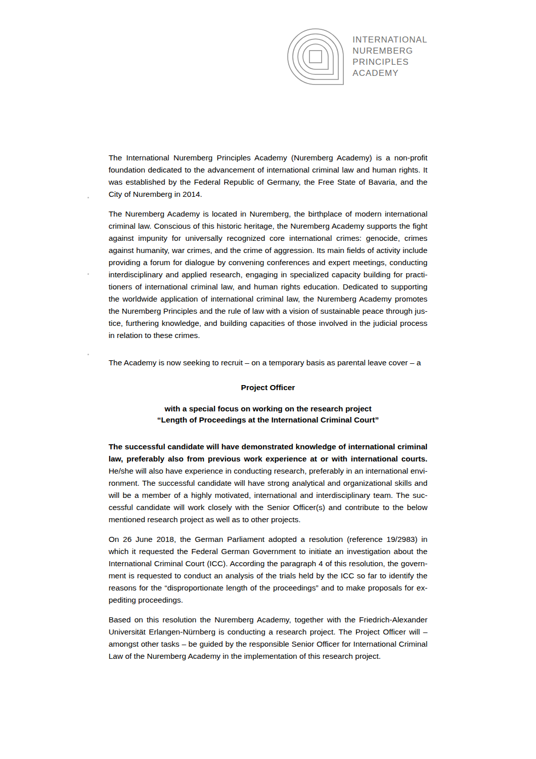International
Nuremberg
Principles
Academy
The International Nuremberg Principles Academy (Nuremberg Academy) is a non-profit foundation dedicated to the advancement of international criminal law and human rights. It was established by the Federal Republic of Germany, the Free State of Bavaria, and the City of Nuremberg in 2014.
The Nuremberg Academy is located in Nuremberg, the birthplace of modern international criminal law. Conscious of this historic heritage, the Nuremberg Academy supports the fight against impunity for universally recognized core international crimes: genocide, crimes against humanity, war crimes, and the crime of aggression. Its main fields of activity include providing a forum for dialogue by convening conferences and expert meetings, conducting interdisciplinary and applied research, engaging in specialized capacity building for practitioners of international criminal law, and human rights education. Dedicated to supporting the worldwide application of international criminal law, the Nuremberg Academy promotes the Nuremberg Principles and the rule of law with a vision of sustainable peace through justice, furthering knowledge, and building capacities of those involved in the judicial process in relation to these crimes.
The Academy is now seeking to recruit – on a temporary basis as parental leave cover – a
Project Officer
with a special focus on working on the research project
“Length of Proceedings at the International Criminal Court”
The successful candidate will have demonstrated knowledge of international criminal law, preferably also from previous work experience at or with international courts. He/she will also have experience in conducting research, preferably in an international environment. The successful candidate will have strong analytical and organizational skills and will be a member of a highly motivated, international and interdisciplinary team. The successful candidate will work closely with the Senior Officer(s) and contribute to the below mentioned research project as well as to other projects.
On 26 June 2018, the German Parliament adopted a resolution (reference 19/2983) in which it requested the Federal German Government to initiate an investigation about the International Criminal Court (ICC). According the paragraph 4 of this resolution, the government is requested to conduct an analysis of the trials held by the ICC so far to identify the reasons for the “disproportionate length of the proceedings” and to make proposals for expediting proceedings.
Based on this resolution the Nuremberg Academy, together with the Friedrich-Alexander Universität Erlangen-Nürnberg is conducting a research project. The Project Officer will – amongst other tasks – be guided by the responsible Senior Officer for International Criminal Law of the Nuremberg Academy in the implementation of this research project.